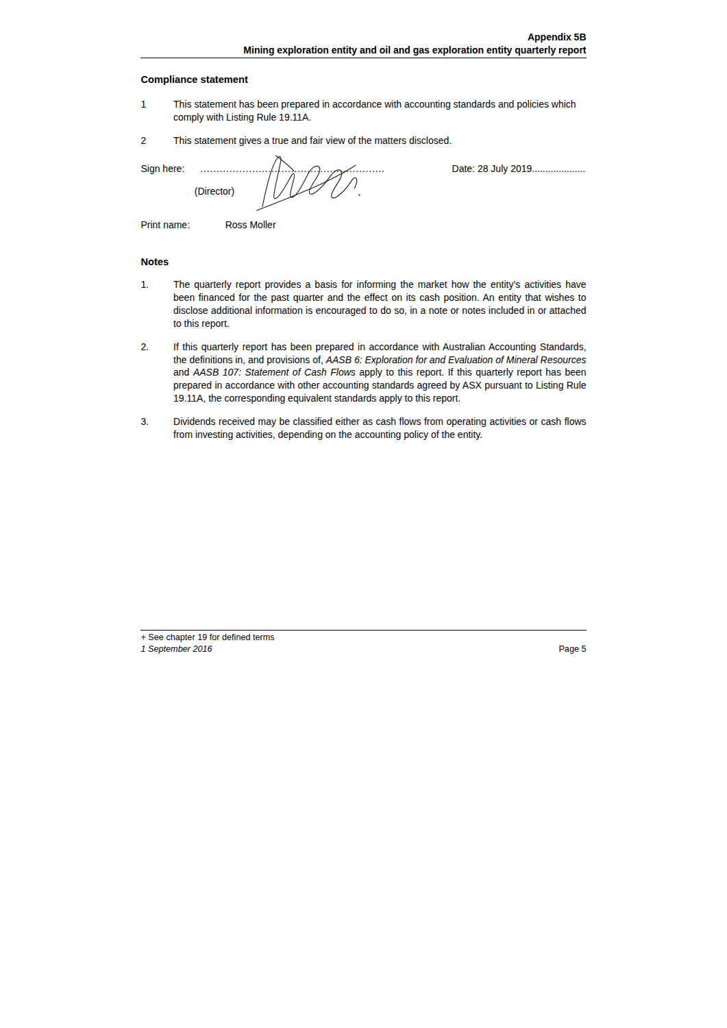Appendix 5B Mining exploration entity and oil and gas exploration entity quarterly report
Compliance statement
1 This statement has been prepared in accordance with accounting standards and policies which comply with Listing Rule 19.11A.
2 This statement gives a true and fair view of the matters disclosed.
Sign here:
.........................................................
Date: 28 July 2019....................
(Director)
Print name: Ross Moller
Notes
1. The quarterly report provides a basis for informing the market how the entity’s activities have been financed for the past quarter and the effect on its cash position. An entity that wishes to disclose additional information is encouraged to do so, in a note or notes included in or attached to this report.
2. If this quarterly report has been prepared in accordance with Australian Accounting Standards, the definitions in, and provisions of, AASB 6: Exploration for and Evaluation of Mineral Resources and AASB 107: Statement of Cash Flows apply to this report. If this quarterly report has been prepared in accordance with other accounting standards agreed by ASX pursuant to Listing Rule 19.11A, the corresponding equivalent standards apply to this report.
3. Dividends received may be classified either as cash flows from operating activities or cash flows from investing activities, depending on the accounting policy of the entity.
+ See chapter 19 for defined terms
1 September 2016
Page 5